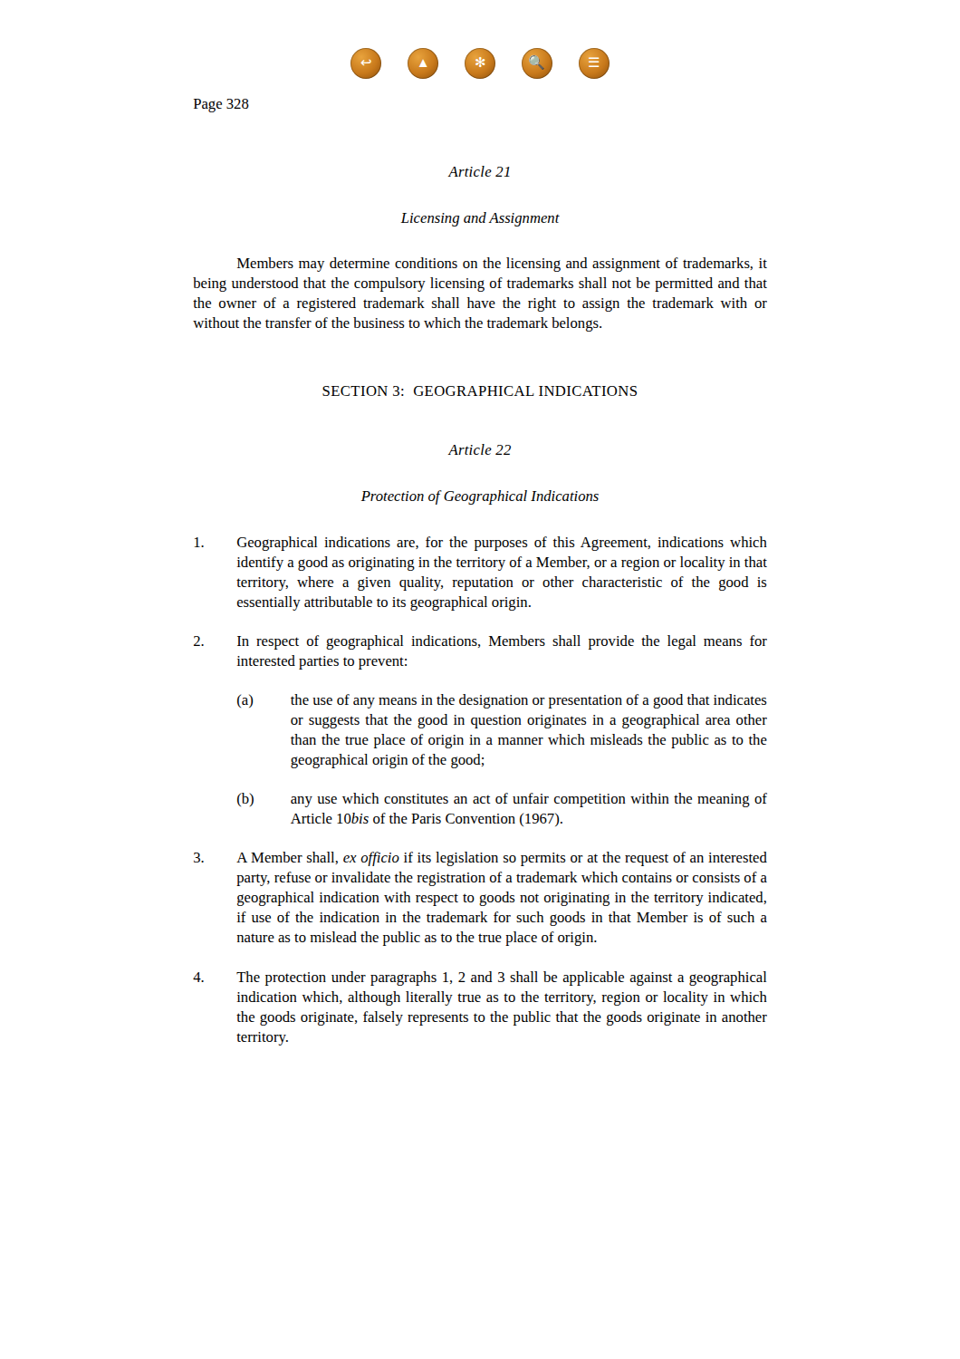↩ ▲ ✻ 🔍 ☰
Page 328
Article 21
Licensing and Assignment
Members may determine conditions on the licensing and assignment of trademarks, it being understood that the compulsory licensing of trademarks shall not be permitted and that the owner of a registered trademark shall have the right to assign the trademark with or without the transfer of the business to which the trademark belongs.
SECTION 3: GEOGRAPHICAL INDICATIONS
Article 22
Protection of Geographical Indications
1.
Geographical indications are, for the purposes of this Agreement, indications which identify a good as originating in the territory of a Member, or a region or locality in that territory, where a given quality, reputation or other characteristic of the good is essentially attributable to its geographical origin.
2.
In respect of geographical indications, Members shall provide the legal means for interested parties to prevent:
(a)
the use of any means in the designation or presentation of a good that indicates or suggests that the good in question originates in a geographical area other than the true place of origin in a manner which misleads the public as to the geographical origin of the good;
(b)
any use which constitutes an act of unfair competition within the meaning of Article 10bis of the Paris Convention (1967).
3.
A Member shall, ex officio if its legislation so permits or at the request of an interested party, refuse or invalidate the registration of a trademark which contains or consists of a geographical indication with respect to goods not originating in the territory indicated, if use of the indication in the trademark for such goods in that Member is of such a nature as to mislead the public as to the true place of origin.
4.
The protection under paragraphs 1, 2 and 3 shall be applicable against a geographical indication which, although literally true as to the territory, region or locality in which the goods originate, falsely represents to the public that the goods originate in another territory.